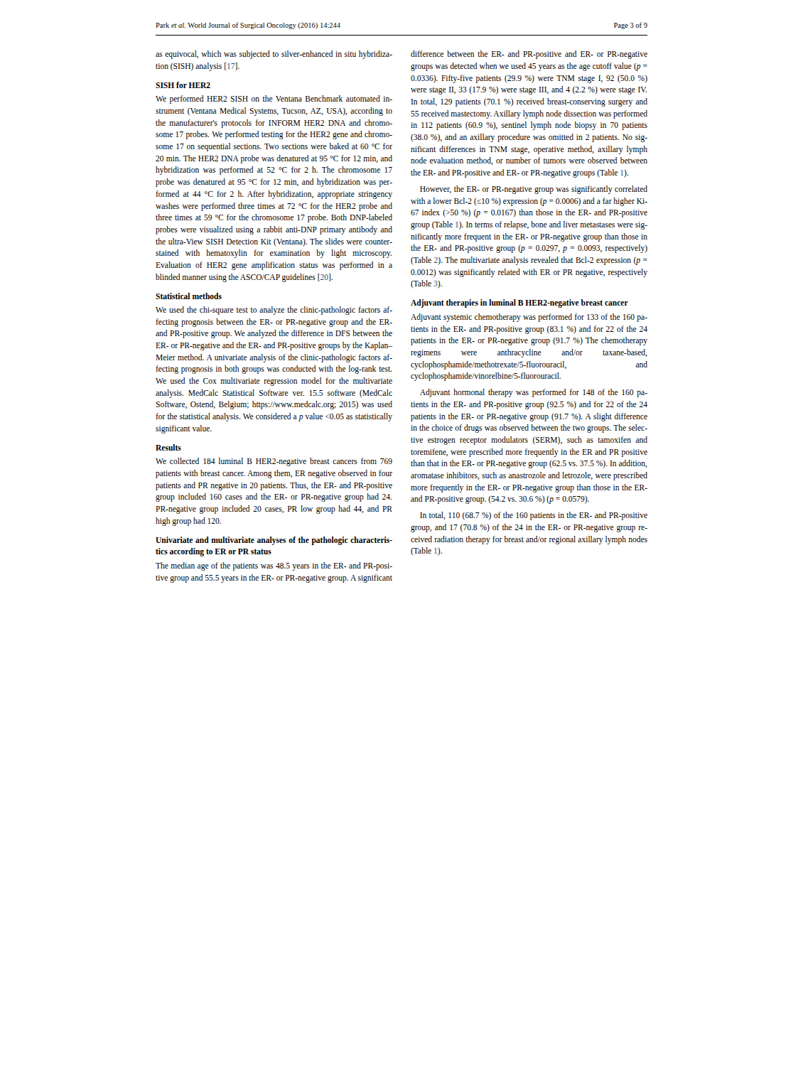Park et al. World Journal of Surgical Oncology (2016) 14:244
Page 3 of 9
as equivocal, which was subjected to silver-enhanced in situ hybridization (SISH) analysis [17].
SISH for HER2
We performed HER2 SISH on the Ventana Benchmark automated instrument (Ventana Medical Systems, Tucson, AZ, USA), according to the manufacturer's protocols for INFORM HER2 DNA and chromosome 17 probes. We performed testing for the HER2 gene and chromosome 17 on sequential sections. Two sections were baked at 60 °C for 20 min. The HER2 DNA probe was denatured at 95 °C for 12 min, and hybridization was performed at 52 °C for 2 h. The chromosome 17 probe was denatured at 95 °C for 12 min, and hybridization was performed at 44 °C for 2 h. After hybridization, appropriate stringency washes were performed three times at 72 °C for the HER2 probe and three times at 59 °C for the chromosome 17 probe. Both DNP-labeled probes were visualized using a rabbit anti-DNP primary antibody and the ultra-View SISH Detection Kit (Ventana). The slides were counterstained with hematoxylin for examination by light microscopy. Evaluation of HER2 gene amplification status was performed in a blinded manner using the ASCO/CAP guidelines [20].
Statistical methods
We used the chi-square test to analyze the clinic-pathologic factors affecting prognosis between the ER- or PR-negative group and the ER- and PR-positive group. We analyzed the difference in DFS between the ER- or PR-negative and the ER- and PR-positive groups by the Kaplan–Meier method. A univariate analysis of the clinic-pathologic factors affecting prognosis in both groups was conducted with the log-rank test. We used the Cox multivariate regression model for the multivariate analysis. MedCalc Statistical Software ver. 15.5 software (MedCalc Software, Ostend, Belgium; https://www.medcalc.org; 2015) was used for the statistical analysis. We considered a p value <0.05 as statistically significant value.
Results
We collected 184 luminal B HER2-negative breast cancers from 769 patients with breast cancer. Among them, ER negative observed in four patients and PR negative in 20 patients. Thus, the ER- and PR-positive group included 160 cases and the ER- or PR-negative group had 24. PR-negative group included 20 cases, PR low group had 44, and PR high group had 120.
Univariate and multivariate analyses of the pathologic characteristics according to ER or PR status
The median age of the patients was 48.5 years in the ER- and PR-positive group and 55.5 years in the ER- or PR-negative group. A significant difference between the ER- and PR-positive and ER- or PR-negative groups was detected when we used 45 years as the age cutoff value (p = 0.0336). Fifty-five patients (29.9 %) were TNM stage I, 92 (50.0 %) were stage II, 33 (17.9 %) were stage III, and 4 (2.2 %) were stage IV. In total, 129 patients (70.1 %) received breast-conserving surgery and 55 received mastectomy. Axillary lymph node dissection was performed in 112 patients (60.9 %), sentinel lymph node biopsy in 70 patients (38.0 %), and an axillary procedure was omitted in 2 patients. No significant differences in TNM stage, operative method, axillary lymph node evaluation method, or number of tumors were observed between the ER- and PR-positive and ER- or PR-negative groups (Table 1).
However, the ER- or PR-negative group was significantly correlated with a lower Bcl-2 (≤10 %) expression (p = 0.0006) and a far higher Ki-67 index (>50 %) (p = 0.0167) than those in the ER- and PR-positive group (Table 1). In terms of relapse, bone and liver metastases were significantly more frequent in the ER- or PR-negative group than those in the ER- and PR-positive group (p = 0.0297, p = 0.0093, respectively) (Table 2). The multivariate analysis revealed that Bcl-2 expression (p = 0.0012) was significantly related with ER or PR negative, respectively (Table 3).
Adjuvant therapies in luminal B HER2-negative breast cancer
Adjuvant systemic chemotherapy was performed for 133 of the 160 patients in the ER- and PR-positive group (83.1 %) and for 22 of the 24 patients in the ER- or PR-negative group (91.7 %) The chemotherapy regimens were anthracycline and/or taxane-based, cyclophosphamide/methotrexate/5-fluorouracil, and cyclophosphamide/vinorelbine/5-fluorouracil.
Adjuvant hormonal therapy was performed for 148 of the 160 patients in the ER- and PR-positive group (92.5 %) and for 22 of the 24 patients in the ER- or PR-negative group (91.7 %). A slight difference in the choice of drugs was observed between the two groups. The selective estrogen receptor modulators (SERM), such as tamoxifen and toremifene, were prescribed more frequently in the ER and PR positive than that in the ER- or PR-negative group (62.5 vs. 37.5 %). In addition, aromatase inhibitors, such as anastrozole and letrozole, were prescribed more frequently in the ER- or PR-negative group than those in the ER- and PR-positive group. (54.2 vs. 30.6 %) (p = 0.0579).
In total, 110 (68.7 %) of the 160 patients in the ER- and PR-positive group, and 17 (70.8 %) of the 24 in the ER- or PR-negative group received radiation therapy for breast and/or regional axillary lymph nodes (Table 1).